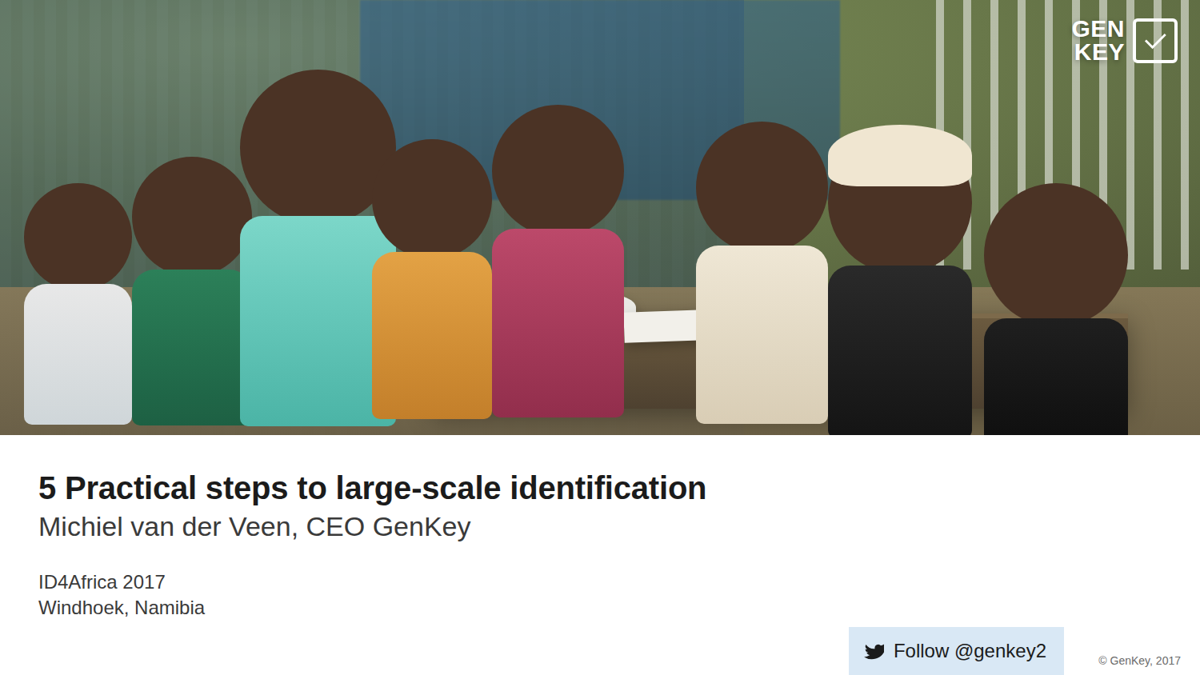GENKEY
5 Practical steps to large-scale identification
Michiel van der Veen, CEO GenKey
ID4Africa 2017
Windhoek, Namibia
Follow @genkey2
© GenKey, 2017